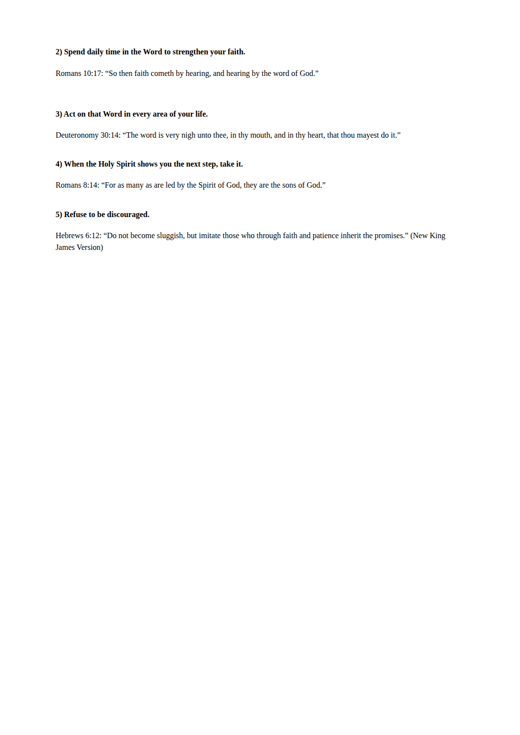2) Spend daily time in the Word to strengthen your faith.
Romans 10:17: “So then faith cometh by hearing, and hearing by the word of God.”
3) Act on that Word in every area of your life.
Deuteronomy 30:14: “The word is very nigh unto thee, in thy mouth, and in thy heart, that thou mayest do it.”
4) When the Holy Spirit shows you the next step, take it.
Romans 8:14: “For as many as are led by the Spirit of God, they are the sons of God.”
5) Refuse to be discouraged.
Hebrews 6:12: “Do not become sluggish, but imitate those who through faith and patience inherit the promises.” (New King James Version)